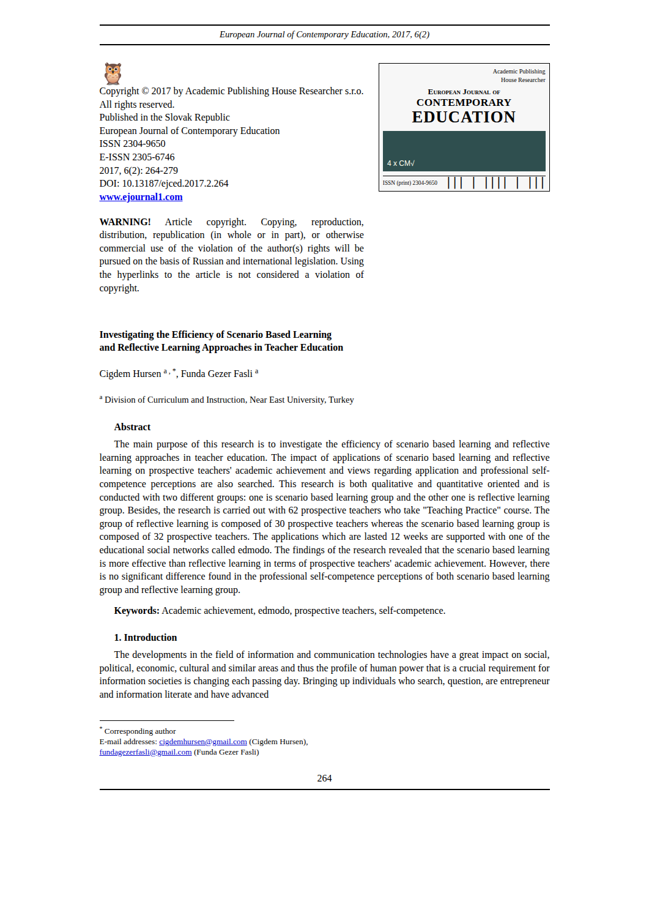European Journal of Contemporary Education, 2017, 6(2)
🦉
Copyright © 2017 by Academic Publishing House Researcher s.r.o.
All rights reserved.
Published in the Slovak Republic
European Journal of Contemporary Education
ISSN 2304-9650
E-ISSN 2305-6746
2017, 6(2): 264-279
DOI: 10.13187/ejced.2017.2.264
www.ejournal1.com
WARNING! Article copyright. Copying, reproduction, distribution, republication (in whole or in part), or otherwise commercial use of the violation of the author(s) rights will be pursued on the basis of Russian and international legislation. Using the hyperlinks to the article is not considered a violation of copyright.
Academic Publishing
House Researcher
European Journal of CONTEMPORARY EDUCATION
4 x CM√
ISSN (print) 2304-9650
||| | |||| | |||
Investigating the Efficiency of Scenario Based Learning
and Reflective Learning Approaches in Teacher Education
Cigdem Hursen a , *, Funda Gezer Fasli a
a Division of Curriculum and Instruction, Near East University, Turkey
Abstract
The main purpose of this research is to investigate the efficiency of scenario based learning and reflective learning approaches in teacher education. The impact of applications of scenario based learning and reflective learning on prospective teachers' academic achievement and views regarding application and professional self-competence perceptions are also searched. This research is both qualitative and quantitative oriented and is conducted with two different groups: one is scenario based learning group and the other one is reflective learning group. Besides, the research is carried out with 62 prospective teachers who take "Teaching Practice" course. The group of reflective learning is composed of 30 prospective teachers whereas the scenario based learning group is composed of 32 prospective teachers. The applications which are lasted 12 weeks are supported with one of the educational social networks called edmodo. The findings of the research revealed that the scenario based learning is more effective than reflective learning in terms of prospective teachers' academic achievement. However, there is no significant difference found in the professional self-competence perceptions of both scenario based learning group and reflective learning group.
Keywords: Academic achievement, edmodo, prospective teachers, self-competence.
1. Introduction
The developments in the field of information and communication technologies have a great impact on social, political, economic, cultural and similar areas and thus the profile of human power that is a crucial requirement for information societies is changing each passing day. Bringing up individuals who search, question, are entrepreneur and information literate and have advanced
* Corresponding author
E-mail addresses: cigdemhursen@gmail.com (Cigdem Hursen),
fundagezerfasli@gmail.com (Funda Gezer Fasli)
264